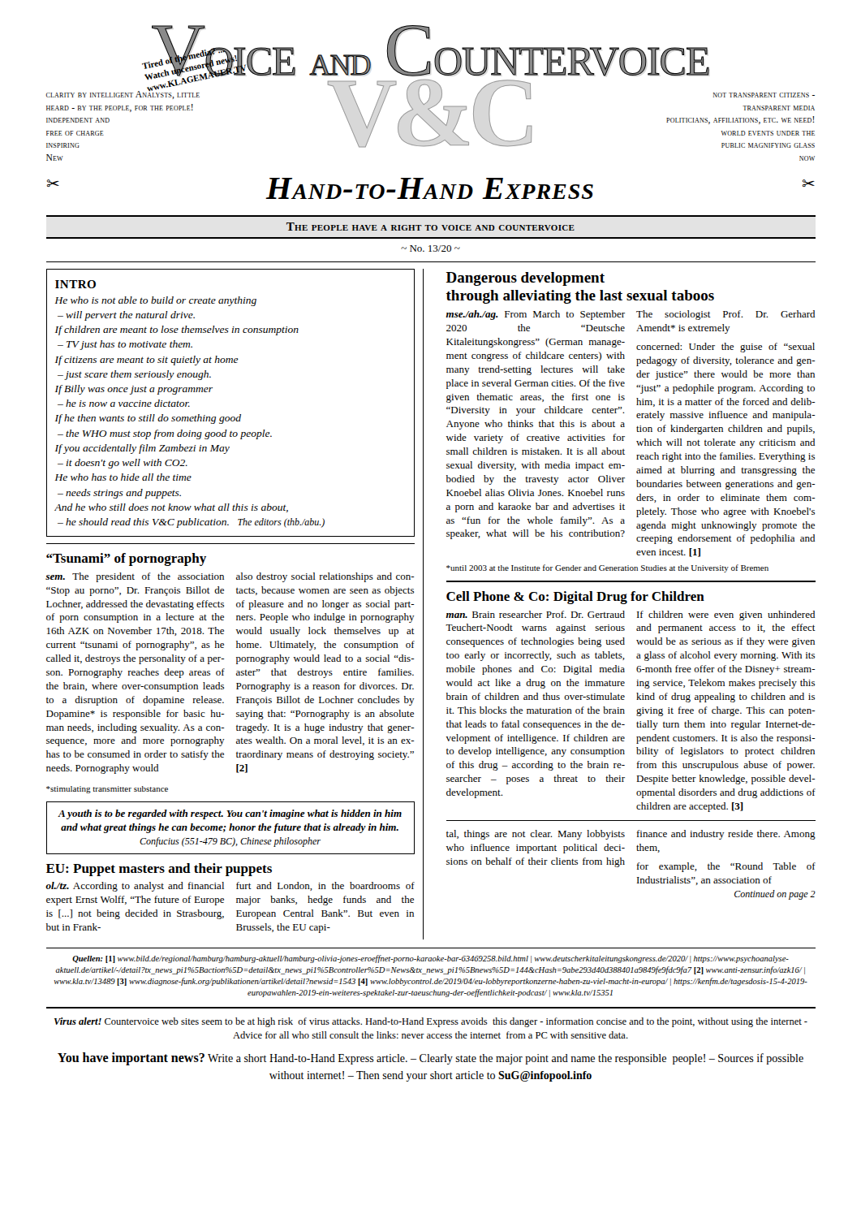V&C
Voice and Countervoice
clarity by intelligent Analysts, little
heard - by the people, for the people!
independent and
free of charge
inspiring
New
not transparent citizens -
transparent media
politicians, affiliations, etc. we need!
world events under the
public magnifying glass
now
Tired of the media? ...
Watch uncensored news!
www.KLAGEMAUER.TV
✂ ✂
Hand-to-Hand Express
The people have a right to voice and countervoice
~ No. 13/20 ~
INTRO
He who is not able to build or create anything
– will pervert the natural drive.
If children are meant to lose themselves in consumption
– TV just has to motivate them.
If citizens are meant to sit quietly at home
– just scare them seriously enough.
If Billy was once just a programmer
– he is now a vaccine dictator.
If he then wants to still do something good
– the WHO must stop from doing good to people.
If you accidentally film Zambezi in May
– it doesn't go well with CO2.
He who has to hide all the time
– needs strings and puppets.
And he who still does not know what all this is about,
– he should read this V&C publication. The editors (thb./abu.)
“Tsunami” of pornography
sem. The president of the association “Stop au porno”, Dr. François Billot de Lochner, addressed the devastating effects of porn consumption in a lecture at the 16th AZK on November 17th, 2018. The current “tsunami of pornography”, as he called it, destroys the personality of a person. Pornography reaches deep areas of the brain, where over-consumption leads to a disruption of dopamine release. Dopamine* is responsible for basic human needs, including sexuality. As a consequence, more and more pornography has to be consumed in order to satisfy the needs. Pornography would
also destroy social relationships and contacts, because women are seen as objects of pleasure and no longer as social partners. People who indulge in pornography would usually lock themselves up at home. Ultimately, the consumption of pornography would lead to a social “disaster” that destroys entire families. Pornography is a reason for divorces. Dr. François Billot de Lochner concludes by saying that: “Pornography is an absolute tragedy. It is a huge industry that generates wealth. On a moral level, it is an extraordinary means of destroying society.” [2]
*stimulating transmitter substance
A youth is to be regarded with respect. You can't imagine what is hidden in him and what great things he can become; honor the future that is already in him.
Confucius (551-479 BC), Chinese philosopher
EU: Puppet masters and their puppets
ol./tz. According to analyst and financial expert Ernst Wolff, “The future of Europe is [...] not being decided in Strasbourg, but in Frank-
furt and London, in the boardrooms of major banks, hedge funds and the European Central Bank”. But even in Brussels, the EU capi-
Dangerous development
through alleviating the last sexual taboos
mse./ah./ag. From March to September 2020 the “Deutsche Kitaleitungskongress” (German management congress of childcare centers) with many trend-setting lectures will take place in several German cities. Of the five given thematic areas, the first one is “Diversity in your childcare center”. Anyone who thinks that this is about a wide variety of creative activities for small children is mistaken. It is all about sexual diversity, with media impact embodied by the travesty actor Oliver Knoebel alias Olivia Jones. Knoebel runs a porn and karaoke bar and advertises it as “fun for the whole family”. As a speaker, what will be his contribution? The sociologist Prof. Dr. Gerhard Amendt* is extremely
concerned: Under the guise of “sexual pedagogy of diversity, tolerance and gender justice” there would be more than “just” a pedophile program. According to him, it is a matter of the forced and deliberately massive influence and manipulation of kindergarten children and pupils, which will not tolerate any criticism and reach right into the families. Everything is aimed at blurring and transgressing the boundaries between generations and genders, in order to eliminate them completely. Those who agree with Knoebel's agenda might unknowingly promote the creeping endorsement of pedophilia and even incest. [1]
*until 2003 at the Institute for Gender and Generation Studies at the University of Bremen
Cell Phone & Co: Digital Drug for Children
man. Brain researcher Prof. Dr. Gertraud Teuchert-Noodt warns against serious consequences of technologies being used too early or incorrectly, such as tablets, mobile phones and Co: Digital media would act like a drug on the immature brain of children and thus over-stimulate it. This blocks the maturation of the brain that leads to fatal consequences in the development of intelligence. If children are to develop intelligence, any consumption of this drug – according to the brain researcher – poses a threat to their development.
If children were even given unhindered and permanent access to it, the effect would be as serious as if they were given a glass of alcohol every morning. With its 6-month free offer of the Disney+ streaming service, Telekom makes precisely this kind of drug appealing to children and is giving it free of charge. This can potentially turn them into regular Internet-dependent customers. It is also the responsibility of legislators to protect children from this unscrupulous abuse of power. Despite better knowledge, possible developmental disorders and drug addictions of children are accepted. [3]
tal, things are not clear. Many lobbyists who influence important political decisions on behalf of their clients from high finance and industry reside there. Among them,
for example, the “Round Table of Industrialists”, an association of
Continued on page 2
Quellen: [1] www.bild.de/regional/hamburg/hamburg-aktuell/hamburg-olivia-jones-eroeffnet-porno-karaoke-bar-63469258.bild.html | www.deutscherkitaleitungskongress.de/2020/ | https://www.psychoanalyse-aktuell.de/artikel/-/detail?tx_news_pi1%5Baction%5D=detail&tx_news_pi1%5Bcontroller%5D=News&tx_news_pi1%5Bnews%5D=144&cHash=9abe293d40d388401a9849fe9fdc9fa7 [2] www.anti-zensur.info/azk16/ | www.kla.tv/13489 [3] www.diagnose-funk.org/publikationen/artikel/detail?newsid=1543 [4] www.lobbycontrol.de/2019/04/eu-lobbyreportkonzerne-haben-zu-viel-macht-in-europa/ | https://kenfm.de/tagesdosis-15-4-2019-europawahlen-2019-ein-weiteres-spektakel-zur-taeuschung-der-oeffentlichkeit-podcast/ | www.kla.tv/15351
Virus alert! Countervoice web sites seem to be at high risk of virus attacks. Hand-to-Hand Express avoids this danger - information concise and to the point, without using the internet - Advice for all who still consult the links: never access the internet from a PC with sensitive data.
You have important news? Write a short Hand-to-Hand Express article. – Clearly state the major point and name the responsible people! – Sources if possible without internet! – Then send your short article to SuG@infopool.info